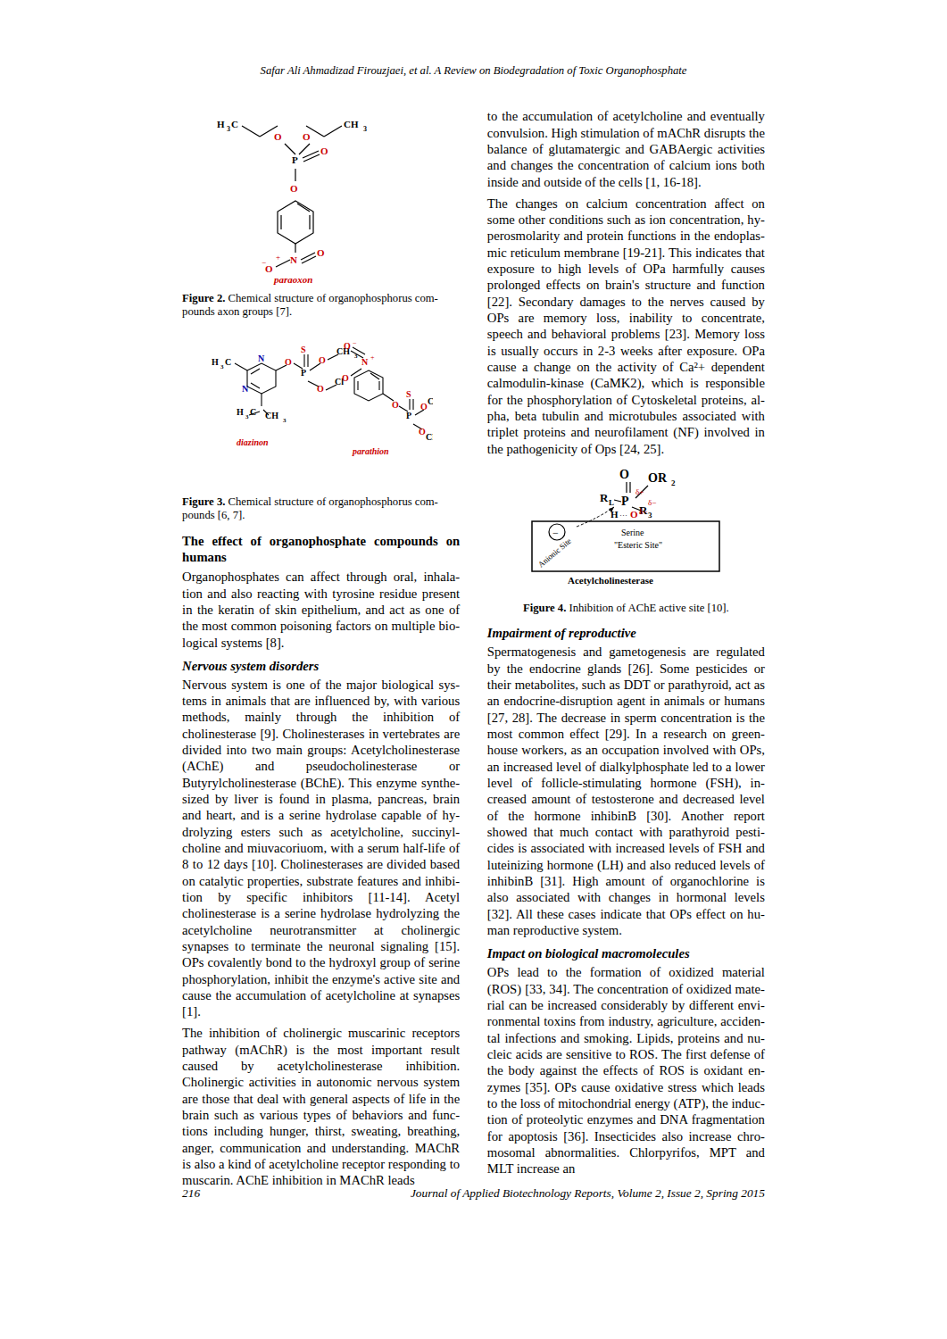Safar Ali Ahmadizad Firouzjaei, et al. A Review on Biodegradation of Toxic Organophosphate
H 3 C CH 3 O O P O O N O O + − paraoxon
Figure 2. Chemical structure of organophosphorus compounds axon groups [7].
H 3 C N N H 3 C CH 3 O P S O CH 3 O Cl diazinon O − N + O O P S O CH O CH parathion
Figure 3. Chemical structure of organophosphorus compounds [6, 7].
The effect of organophosphate compounds on humans
Organophosphates can affect through oral, inhalation and also reacting with tyrosine residue present in the keratin of skin epithelium, and act as one of the most common poisoning factors on multiple biological systems [8].
Nervous system disorders
Nervous system is one of the major biological systems in animals that are influenced by, with various methods, mainly through the inhibition of cholinesterase [9]. Cholinesterases in vertebrates are divided into two main groups: Acetylcholinesterase (AChE) and pseudocholinesterase or Butyrylcholinesterase (BChE). This enzyme synthesized by liver is found in plasma, pancreas, brain and heart, and is a serine hydrolase capable of hydrolyzing esters such as acetylcholine, succinylcholine and miuvacoriuom, with a serum half-life of 8 to 12 days [10]. Cholinesterases are divided based on catalytic properties, substrate features and inhibition by specific inhibitors [11-14]. Acetyl cholinesterase is a serine hydrolase hydrolyzing the acetylcholine neurotransmitter at cholinergic synapses to terminate the neuronal signaling [15]. OPs covalently bond to the hydroxyl group of serine phosphorylation, inhibit the enzyme's active site and cause the accumulation of acetylcholine at synapses [1].
The inhibition of cholinergic muscarinic receptors pathway (mAChR) is the most important result caused by acetylcholinesterase inhibition. Cholinergic activities in autonomic nervous system are those that deal with general aspects of life in the brain such as various types of behaviors and functions including hunger, thirst, sweating, breathing, anger, communication and understanding. MAChR is also a kind of acetylcholine receptor responding to muscarin. AChE inhibition in MAChR leads
to the accumulation of acetylcholine and eventually convulsion. High stimulation of mAChR disrupts the balance of glutamatergic and GABAergic activities and changes the concentration of calcium ions both inside and outside of the cells [1, 16-18].
The changes on calcium concentration affect on some other conditions such as ion concentration, hyperosmolarity and protein functions in the endoplasmic reticulum membrane [19-21]. This indicates that exposure to high levels of OPa harmfully causes prolonged effects on brain's structure and function [22]. Secondary damages to the nerves caused by OPs are memory loss, inability to concentrate, speech and behavioral problems [23]. Memory loss is usually occurs in 2-3 weeks after exposure. OPa cause a change on the activity of Ca²+ dependent calmodulin-kinase (CaMK2), which is responsible for the phosphorylation of Cytoskeletal proteins, alpha, beta tubulin and microtubules associated with triplet proteins and neurofilament (NF) involved in the pathogenicity of Ops [24, 25].
O P OR 2 R L R 3 δ+ δ− H ··· O δ− − Anionic Site Serine "Esteric Site" Acetylcholinesterase
Figure 4. Inhibition of AChE active site [10].
Impairment of reproductive
Spermatogenesis and gametogenesis are regulated by the endocrine glands [26]. Some pesticides or their metabolites, such as DDT or parathyroid, act as an endocrine-disruption agent in animals or humans [27, 28]. The decrease in sperm concentration is the most common effect [29]. In a research on greenhouse workers, as an occupation involved with OPs, an increased level of dialkylphosphate led to a lower level of follicle-stimulating hormone (FSH), increased amount of testosterone and decreased level of the hormone inhibinB [30]. Another report showed that much contact with parathyroid pesticides is associated with increased levels of FSH and luteinizing hormone (LH) and also reduced levels of inhibinB [31]. High amount of organochlorine is also associated with changes in hormonal levels [32]. All these cases indicate that OPs effect on human reproductive system.
Impact on biological macromolecules
OPs lead to the formation of oxidized material (ROS) [33, 34]. The concentration of oxidized material can be increased considerably by different environmental toxins from industry, agriculture, accidental infections and smoking. Lipids, proteins and nucleic acids are sensitive to ROS. The first defense of the body against the effects of ROS is oxidant enzymes [35]. OPs cause oxidative stress which leads to the loss of mitochondrial energy (ATP), the induction of proteolytic enzymes and DNA fragmentation for apoptosis [36]. Insecticides also increase chromosomal abnormalities. Chlorpyrifos, MPT and MLT increase an
216 Journal of Applied Biotechnology Reports, Volume 2, Issue 2, Spring 2015